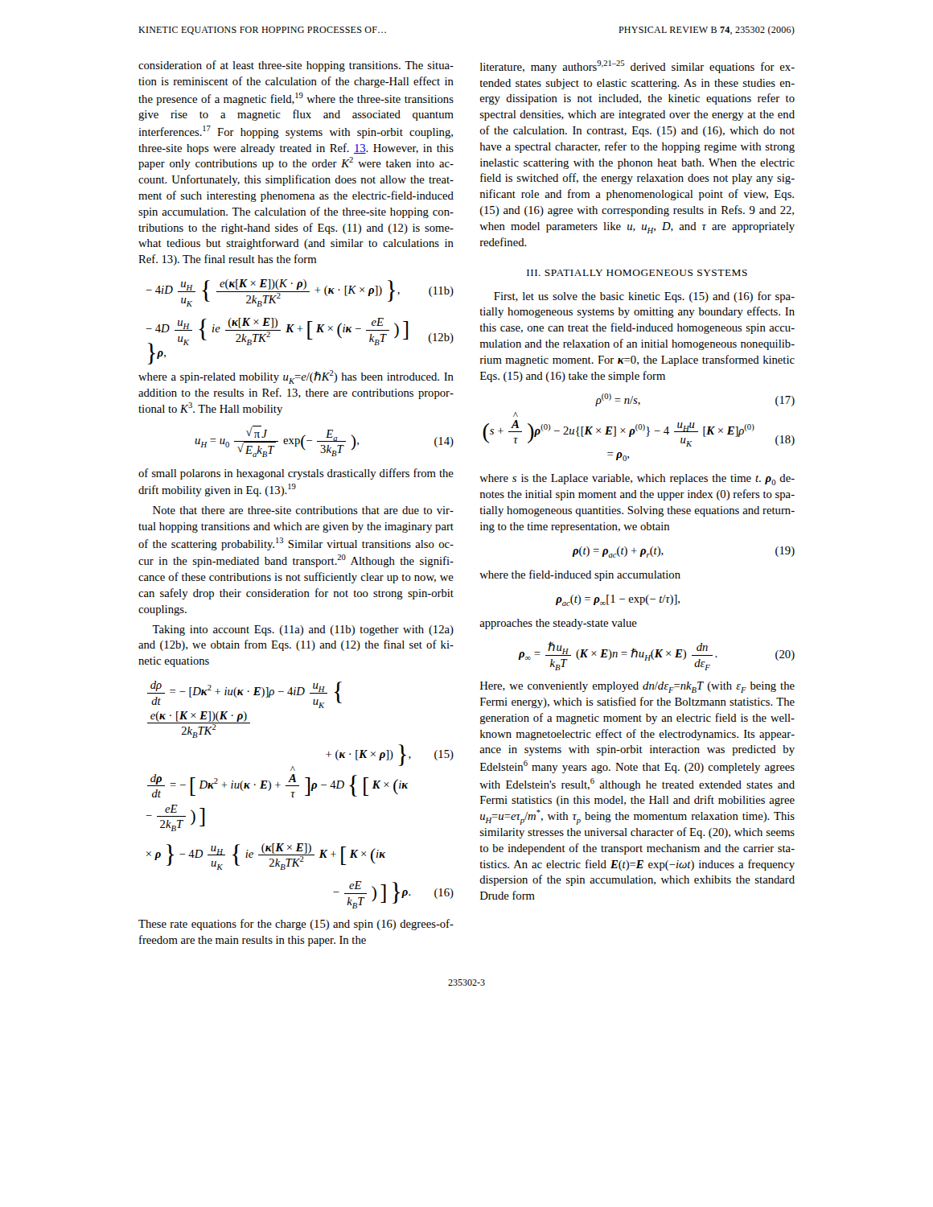Kinetic equations for hopping processes of…
Physical Review B 74, 235302 (2006)
consideration of at least three-site hopping transitions. The situation is reminiscent of the calculation of the charge-Hall effect in the presence of a magnetic field,19 where the three-site transitions give rise to a magnetic flux and associated quantum interferences.17 For hopping systems with spin-orbit coupling, three-site hops were already treated in Ref. 13. However, in this paper only contributions up to the order K2 were taken into account. Unfortunately, this simplification does not allow the treatment of such interesting phenomena as the electric-field-induced spin accumulation. The calculation of the three-site hopping contributions to the right-hand sides of Eqs. (11) and (12) is somewhat tedious but straightforward (and similar to calculations in Ref. 13). The final result has the form
− 4iD uH uK { e(κ[K × E])(K · ρ) 2kBTK2 + (κ · [K × ρ]) },
(11b)
− 4D uH uK { ie (κ[K × E]) 2kBTK2 K + [ K × (iκ − eE kBT ) ] }ρ,
(12b)
where a spin-related mobility uK=e/(ℏK2) has been introduced. In addition to the results in Ref. 13, there are contributions proportional to K3. The Hall mobility
uH = u0 πJ EakBT exp(− Ea 3kBT ),
(14)
of small polarons in hexagonal crystals drastically differs from the drift mobility given in Eq. (13).19
Note that there are three-site contributions that are due to virtual hopping transitions and which are given by the imaginary part of the scattering probability.13 Similar virtual transitions also occur in the spin-mediated band transport.20 Although the significance of these contributions is not sufficiently clear up to now, we can safely drop their consideration for not too strong spin-orbit couplings.
Taking into account Eqs. (11a) and (11b) together with (12a) and (12b), we obtain from Eqs. (11) and (12) the final set of kinetic equations
dρ dt = − [Dκ2 + iu(κ · E)]ρ − 4iD uH uK { e(κ · [K × E])(K · ρ) 2kBTK2
+ (κ · [K × ρ]) },
(15)
dρ dt = − [ Dκ2 + iu(κ · E) + Aτ ] ρ − 4D { [ K × (iκ − eE 2kBT ) ]
× ρ } − 4D uH uK { ie (κ[K × E]) 2kBTK2 K + [ K × (iκ
− eE kBT ) ] }ρ.
(16)
These rate equations for the charge (15) and spin (16) degrees-of-freedom are the main results in this paper. In the
literature, many authors9,21–25 derived similar equations for extended states subject to elastic scattering. As in these studies energy dissipation is not included, the kinetic equations refer to spectral densities, which are integrated over the energy at the end of the calculation. In contrast, Eqs. (15) and (16), which do not have a spectral character, refer to the hopping regime with strong inelastic scattering with the phonon heat bath. When the electric field is switched off, the energy relaxation does not play any significant role and from a phenomenological point of view, Eqs. (15) and (16) agree with corresponding results in Refs. 9 and 22, when model parameters like u, uH, D, and τ are appropriately redefined.
III. Spatially homogeneous systems
First, let us solve the basic kinetic Eqs. (15) and (16) for spatially homogeneous systems by omitting any boundary effects. In this case, one can treat the field-induced homogeneous spin accumulation and the relaxation of an initial homogeneous nonequilibrium magnetic moment. For κ=0, the Laplace transformed kinetic Eqs. (15) and (16) take the simple form
ρ(0) = n/s,
(17)
(s + Aτ ) ρ(0) − 2u{[K × E] × ρ(0)} − 4 uHu uK [K × E]ρ(0) = ρ0,
(18)
where s is the Laplace variable, which replaces the time t. ρ0 denotes the initial spin moment and the upper index (0) refers to spatially homogeneous quantities. Solving these equations and returning to the time representation, we obtain
ρ(t) = ρac(t) + ρr(t),
(19)
where the field-induced spin accumulation
ρac(t) = ρ∞[1 − exp(− t/τ)],
approaches the steady-state value
ρ∞ = ℏuH kBT (K × E)n = ℏuH(K × E) dn dεF.
(20)
Here, we conveniently employed dn/dεF=nkBT (with εF being the Fermi energy), which is satisfied for the Boltzmann statistics. The generation of a magnetic moment by an electric field is the well-known magnetoelectric effect of the electrodynamics. Its appearance in systems with spin-orbit interaction was predicted by Edelstein6 many years ago. Note that Eq. (20) completely agrees with Edelstein's result,6 although he treated extended states and Fermi statistics (in this model, the Hall and drift mobilities agree uH=u=eτp/m*, with τp being the momentum relaxation time). This similarity stresses the universal character of Eq. (20), which seems to be independent of the transport mechanism and the carrier statistics. An ac electric field E(t)=E exp(−iωt) induces a frequency dispersion of the spin accumulation, which exhibits the standard Drude form
235302-3